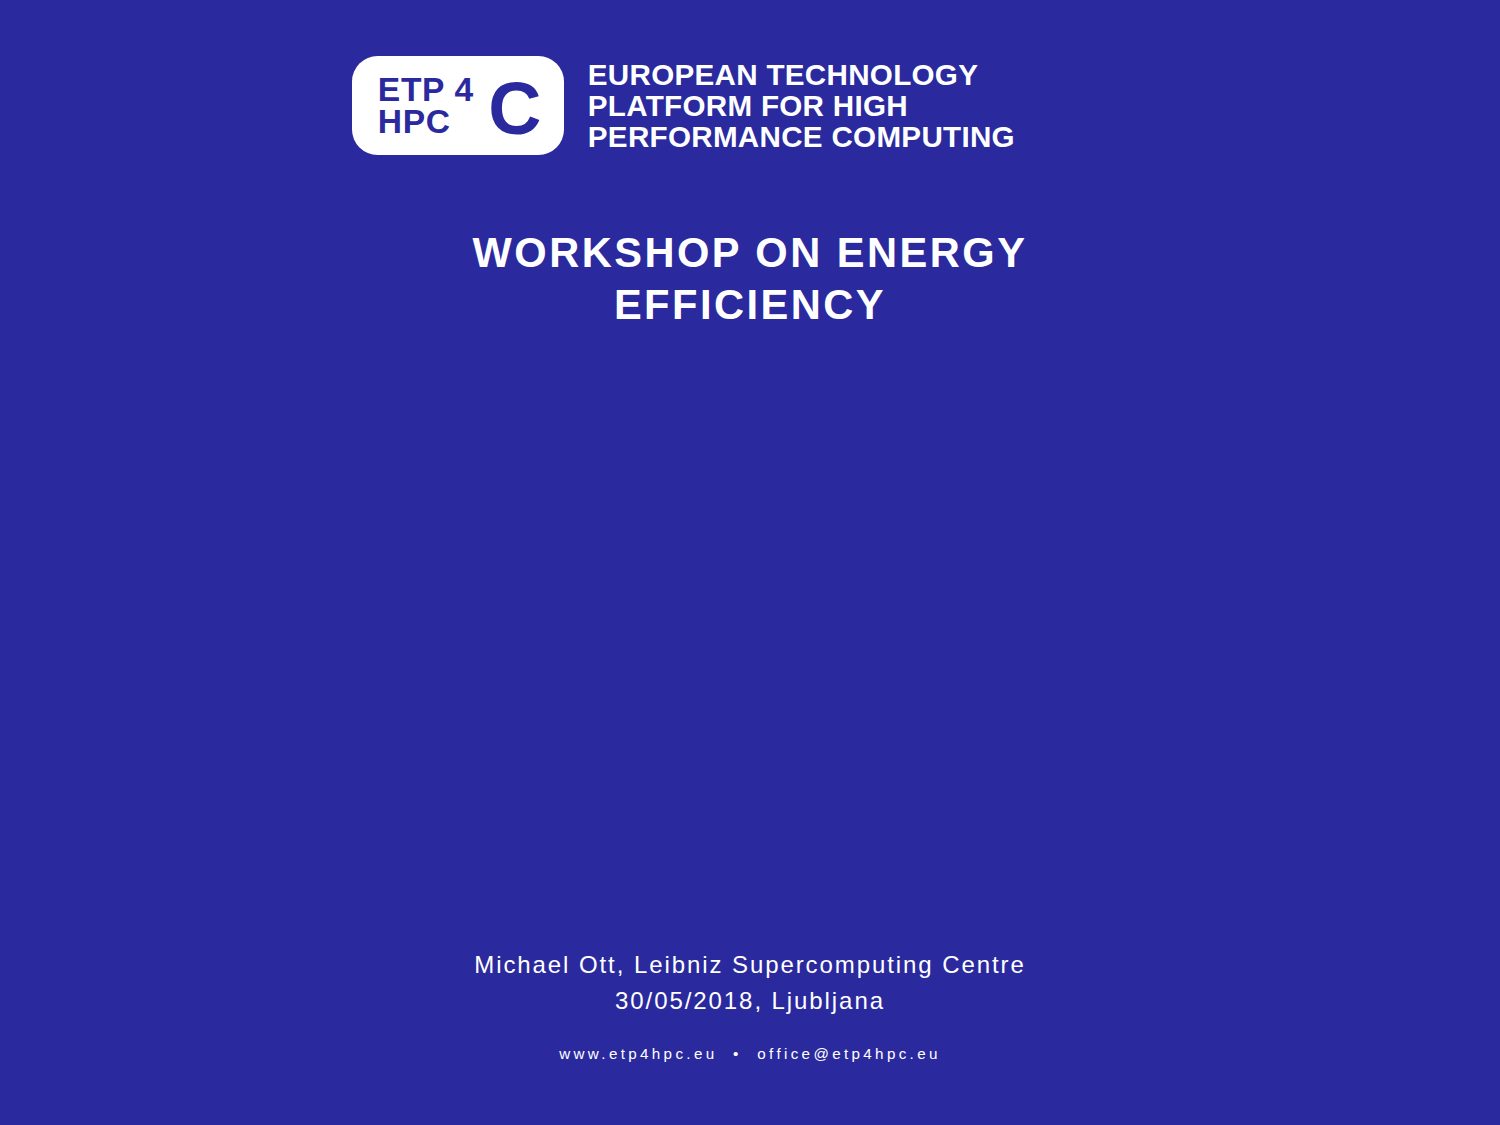ETP 4 HPC
C
European Technology Platform for High Performance Computing
Workshop on Energy Efficiency
Michael Ott, Leibniz Supercomputing Centre
30/05/2018, Ljubljana
www.etp4hpc.eu • office@etp4hpc.eu